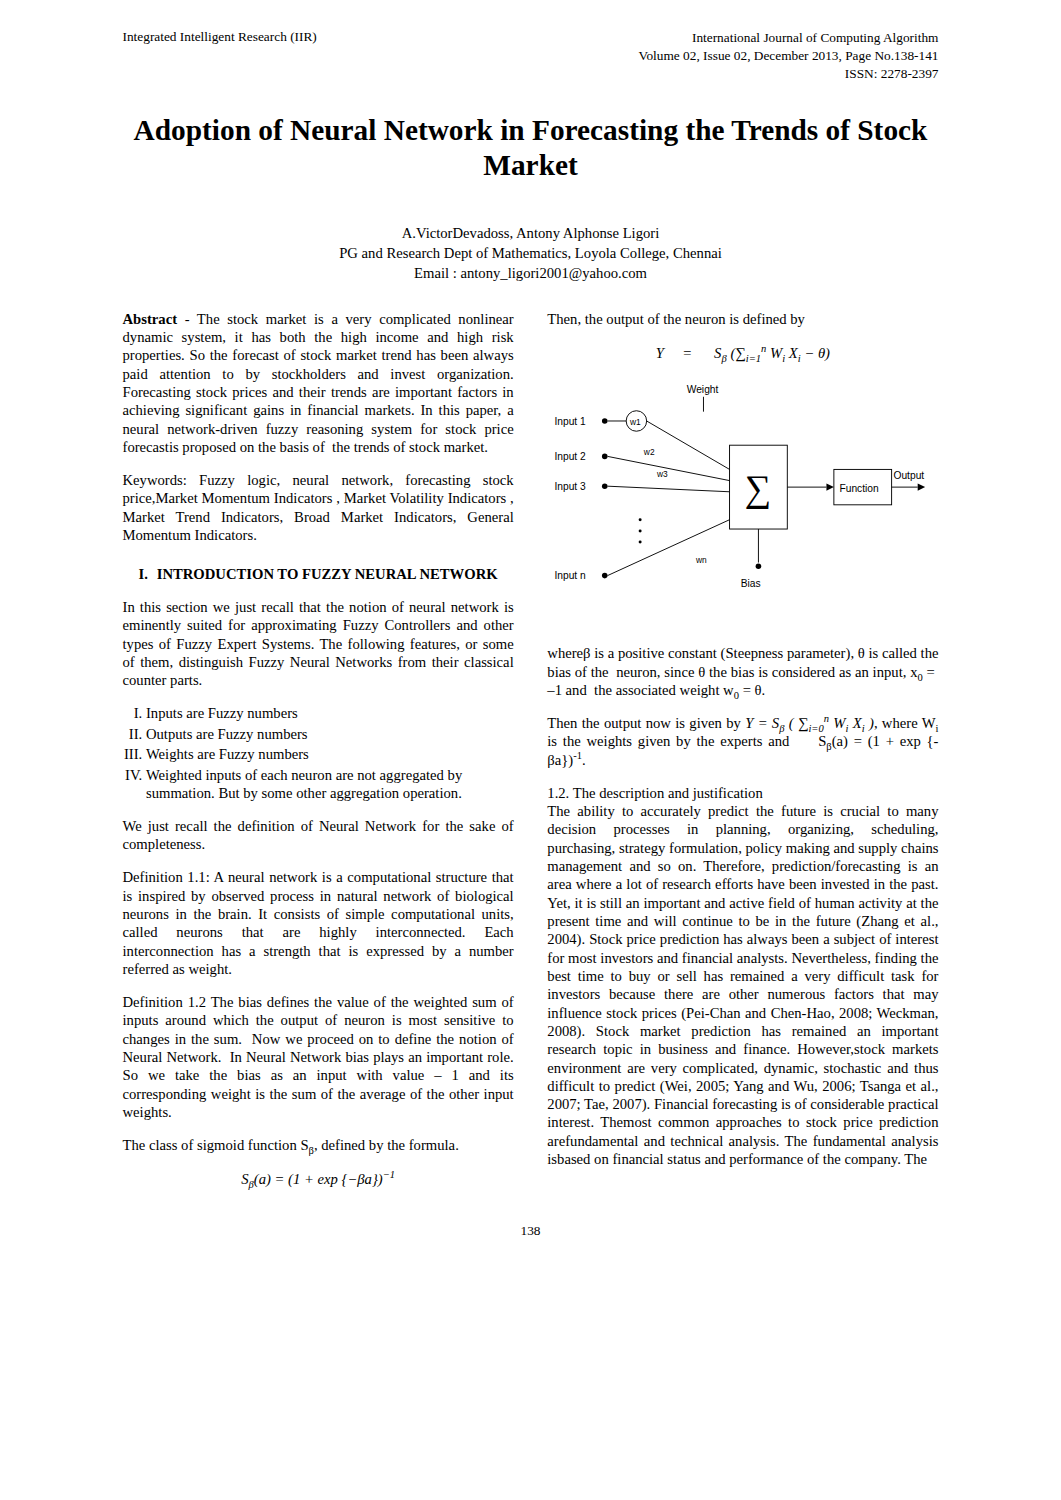Integrated Intelligent Research (IIR)
International Journal of Computing Algorithm
Volume 02, Issue 02, December 2013, Page No.138-141
ISSN: 2278-2397
Adoption of Neural Network in Forecasting the Trends of Stock Market
A.VictorDevadoss, Antony Alphonse Ligori
PG and Research Dept of Mathematics, Loyola College, Chennai
Email : antony_ligori2001@yahoo.com
Abstract - The stock market is a very complicated nonlinear dynamic system, it has both the high income and high risk properties. So the forecast of stock market trend has been always paid attention to by stockholders and invest organization. Forecasting stock prices and their trends are important factors in achieving significant gains in financial markets. In this paper, a neural network-driven fuzzy reasoning system for stock price forecastis proposed on the basis of the trends of stock market.
Keywords: Fuzzy logic, neural network, forecasting stock price,Market Momentum Indicators , Market Volatility Indicators , Market Trend Indicators, Broad Market Indicators, General Momentum Indicators.
I. INTRODUCTION TO FUZZY NEURAL NETWORK
In this section we just recall that the notion of neural network is eminently suited for approximating Fuzzy Controllers and other types of Fuzzy Expert Systems. The following features, or some of them, distinguish Fuzzy Neural Networks from their classical counter parts.
Inputs are Fuzzy numbers
Outputs are Fuzzy numbers
Weights are Fuzzy numbers
Weighted inputs of each neuron are not aggregated by summation. But by some other aggregation operation.
We just recall the definition of Neural Network for the sake of completeness.
Definition 1.1: A neural network is a computational structure that is inspired by observed process in natural network of biological neurons in the brain. It consists of simple computational units, called neurons that are highly interconnected. Each interconnection has a strength that is expressed by a number referred as weight.
Definition 1.2 The bias defines the value of the weighted sum of inputs around which the output of neuron is most sensitive to changes in the sum. Now we proceed on to define the notion of Neural Network. In Neural Network bias plays an important role. So we take the bias as an input with value – 1 and its corresponding weight is the sum of the average of the other input weights.
The class of sigmoid function Sβ, defined by the formula.
Sβ(a) = (1 + exp {−βa})−1
Then, the output of the neuron is defined by
Y = Sβ (∑i=1n Wi Xi − θ)
Weight Input 1 Input 2 Input 3 Input n w1 w2 w3 wn ∑ Function Output Bias
whereβ is a positive constant (Steepness parameter), θ is called the bias of the neuron, since θ the bias is considered as an input, x0 = –1 and the associated weight w0 = θ.
Then the output now is given by Y = Sβ ( ∑i=0n Wi Xi ), where Wi is the weights given by the experts and Sβ(a) = (1 + exp {-βa})-1.
1.2. The description and justification
The ability to accurately predict the future is crucial to many decision processes in planning, organizing, scheduling, purchasing, strategy formulation, policy making and supply chains management and so on. Therefore, prediction/forecasting is an area where a lot of research efforts have been invested in the past. Yet, it is still an important and active field of human activity at the present time and will continue to be in the future (Zhang et al., 2004). Stock price prediction has always been a subject of interest for most investors and financial analysts. Nevertheless, finding the best time to buy or sell has remained a very difficult task for investors because there are other numerous factors that may influence stock prices (Pei-Chan and Chen-Hao, 2008; Weckman, 2008). Stock market prediction has remained an important research topic in business and finance. However,stock markets environment are very complicated, dynamic, stochastic and thus difficult to predict (Wei, 2005; Yang and Wu, 2006; Tsanga et al., 2007; Tae, 2007). Financial forecasting is of considerable practical interest. Themost common approaches to stock price prediction arefundamental and technical analysis. The fundamental analysis isbased on financial status and performance of the company. The
138